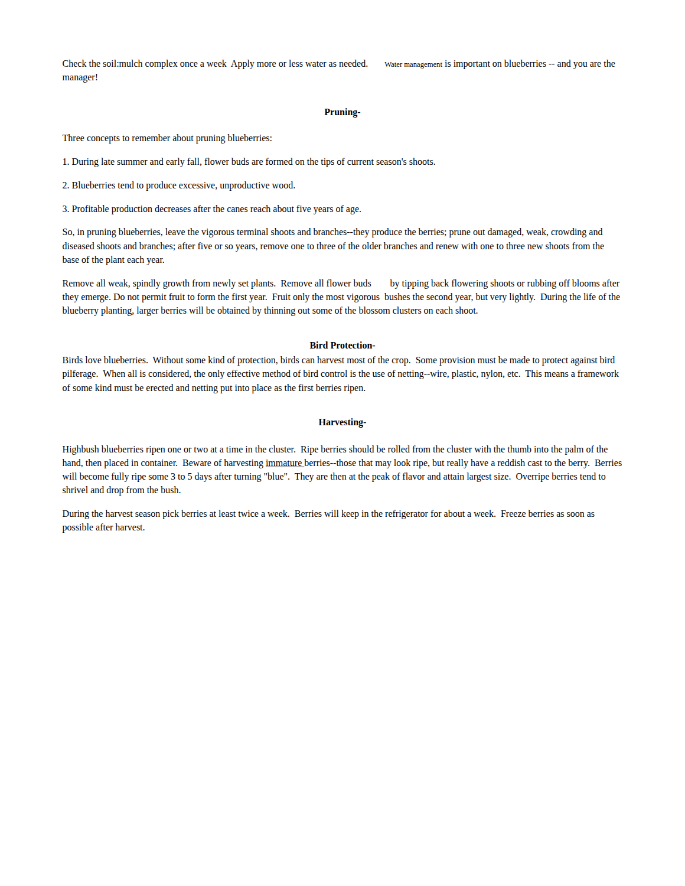Check the soil:mulch complex once a week Apply more or less water as needed. Water management is important on blueberries -- and you are the manager!
Pruning-
Three concepts to remember about pruning blueberries:
1. During late summer and early fall, flower buds are formed on the tips of current season's shoots.
2. Blueberries tend to produce excessive, unproductive wood.
3. Profitable production decreases after the canes reach about five years of age.
So, in pruning blueberries, leave the vigorous terminal shoots and branches--they produce the berries; prune out damaged, weak, crowding and diseased shoots and branches; after five or so years, remove one to three of the older branches and renew with one to three new shoots from the base of the plant each year.
Remove all weak, spindly growth from newly set plants. Remove all flower buds by tipping back flowering shoots or rubbing off blooms after they emerge. Do not permit fruit to form the first year. Fruit only the most vigorous bushes the second year, but very lightly. During the life of the blueberry planting, larger berries will be obtained by thinning out some of the blossom clusters on each shoot.
Bird Protection-
Birds love blueberries. Without some kind of protection, birds can harvest most of the crop. Some provision must be made to protect against bird pilferage. When all is considered, the only effective method of bird control is the use of netting--wire, plastic, nylon, etc. This means a framework of some kind must be erected and netting put into place as the first berries ripen.
Harvesting-
Highbush blueberries ripen one or two at a time in the cluster. Ripe berries should be rolled from the cluster with the thumb into the palm of the hand, then placed in container. Beware of harvesting immature berries--those that may look ripe, but really have a reddish cast to the berry. Berries will become fully ripe some 3 to 5 days after turning "blue". They are then at the peak of flavor and attain largest size. Overripe berries tend to shrivel and drop from the bush.
During the harvest season pick berries at least twice a week. Berries will keep in the refrigerator for about a week. Freeze berries as soon as possible after harvest.